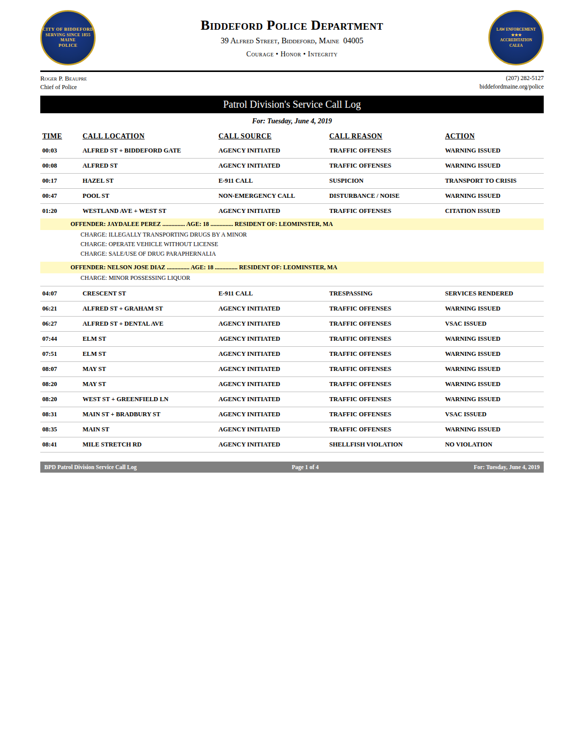CITY OF BIDDEFORD SERVING SINCE 1855 MAINE POLICE
Biddeford Police Department
39 Alfred Street, Biddeford, Maine 04005
Courage • Honor • Integrity
LAW ENFORCEMENT ★★★ ACCREDITATION CALEA
Roger P. Beaupre
Chief of Police
(207) 282-5127
biddefordmaine.org/police
Patrol Division's Service Call Log
For: Tuesday, June 4, 2019
| TIME | CALL LOCATION | CALL SOURCE | CALL REASON | ACTION |
| --- | --- | --- | --- | --- |
| 00:03 | ALFRED ST + BIDDEFORD GATE | AGENCY INITIATED | TRAFFIC OFFENSES | WARNING ISSUED |
| 00:08 | ALFRED ST | AGENCY INITIATED | TRAFFIC OFFENSES | WARNING ISSUED |
| 00:17 | HAZEL ST | E-911 CALL | SUSPICION | TRANSPORT TO CRISIS |
| 00:47 | POOL ST | NON-EMERGENCY CALL | DISTURBANCE / NOISE | WARNING ISSUED |
| 01:20 | WESTLAND AVE + WEST ST | AGENCY INITIATED | TRAFFIC OFFENSES | CITATION ISSUED |
| OFFENDER: JAYDALEE PEREZ ............... AGE: 18 ............... RESIDENT OF: LEOMINSTER, MA |
| CHARGE: ILLEGALLY TRANSPORTING DRUGS BY A MINOR |
| CHARGE: OPERATE VEHICLE WITHOUT LICENSE |
| CHARGE: SALE/USE OF DRUG PARAPHERNALIA |
| OFFENDER: NELSON JOSE DIAZ ............... AGE: 18 ............... RESIDENT OF: LEOMINSTER, MA |
| CHARGE: MINOR POSSESSING LIQUOR |
| 04:07 | CRESCENT ST | E-911 CALL | TRESPASSING | SERVICES RENDERED |
| 06:21 | ALFRED ST + GRAHAM ST | AGENCY INITIATED | TRAFFIC OFFENSES | WARNING ISSUED |
| 06:27 | ALFRED ST + DENTAL AVE | AGENCY INITIATED | TRAFFIC OFFENSES | VSAC ISSUED |
| 07:44 | ELM ST | AGENCY INITIATED | TRAFFIC OFFENSES | WARNING ISSUED |
| 07:51 | ELM ST | AGENCY INITIATED | TRAFFIC OFFENSES | WARNING ISSUED |
| 08:07 | MAY ST | AGENCY INITIATED | TRAFFIC OFFENSES | WARNING ISSUED |
| 08:20 | MAY ST | AGENCY INITIATED | TRAFFIC OFFENSES | WARNING ISSUED |
| 08:20 | WEST ST + GREENFIELD LN | AGENCY INITIATED | TRAFFIC OFFENSES | WARNING ISSUED |
| 08:31 | MAIN ST + BRADBURY ST | AGENCY INITIATED | TRAFFIC OFFENSES | VSAC ISSUED |
| 08:35 | MAIN ST | AGENCY INITIATED | TRAFFIC OFFENSES | WARNING ISSUED |
| 08:41 | MILE STRETCH RD | AGENCY INITIATED | SHELLFISH VIOLATION | NO VIOLATION |
BPD Patrol Division Service Call Log
Page 1 of 4
For: Tuesday, June 4, 2019